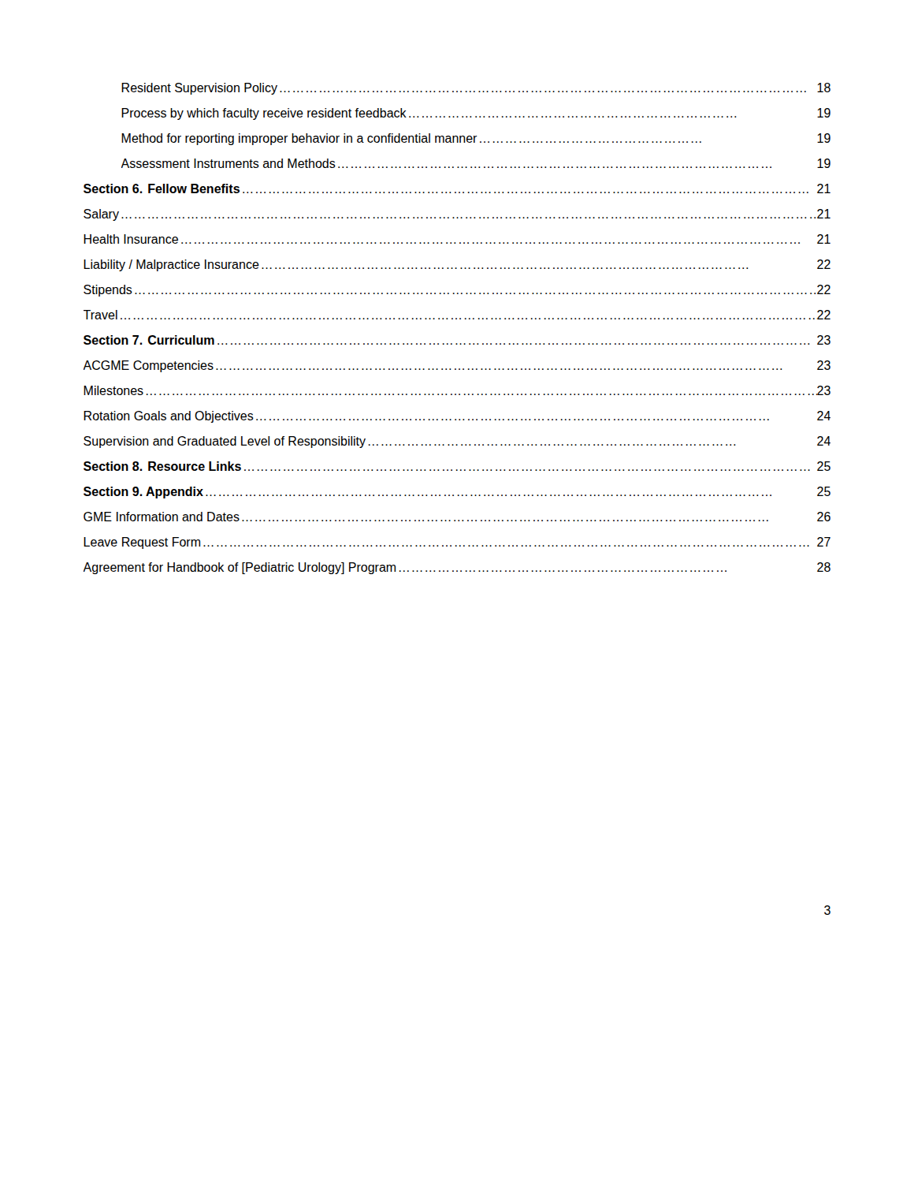Resident Supervision Policy…………………………………………………………………………………………………………18
Process by which faculty receive resident feedback…………………………………………………………………19
Method for reporting improper behavior in a confidential manner……………………………………………19
Assessment Instruments and Methods………………………………………………………………………………………19
Section 6. Fellow Benefits…………………………………………………………………………………………………………………21
Salary…………………………………………………………………………………………………………………………………………………21
Health Insurance……………………………………………………………………………………………………………………………21
Liability / Malpractice Insurance…………………………………………………………………………………………………22
Stipends………………………………………………………………………………………………………………………………………………22
Travel…………………………………………………………………………………………………………………………………………………22
Section 7. Curriculum………………………………………………………………………………………………………………………23
ACGME Competencies…………………………………………………………………………………………………………………23
Milestones……………………………………………………………………………………………………………………………………………23
Rotation Goals and Objectives………………………………………………………………………………………………………24
Supervision and Graduated Level of Responsibility…………………………………………………………………………24
Section 8. Resource Links…………………………………………………………………………………………………………………25
Section 9. Appendix…………………………………………………………………………………………………………………25
GME Information and Dates…………………………………………………………………………………………………………26
Leave Request Form…………………………………………………………………………………………………………………………27
Agreement for Handbook of [Pediatric Urology] Program…………………………………………………………………28
3